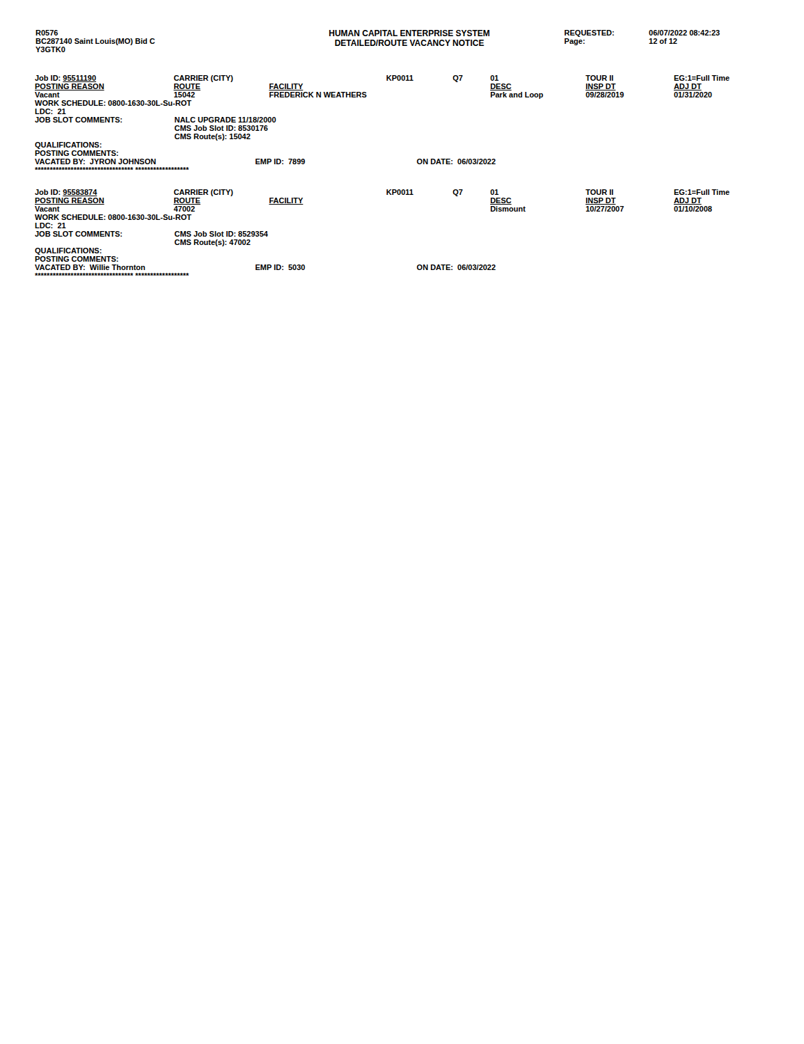| R0576 BC287140 Saint Louis(MO) Bid C Y3GTK0 | HUMAN CAPITAL ENTERPRISE SYSTEM DETAILED/ROUTE VACANCY NOTICE | / REQUESTED: / 06/07/2022 08:42:23 / / Page: / 12 of 12 / |
| Job ID: 95511190 | CARRIER (CITY) | | KP0011 | Q7 | 01 | TOUR II | EG:1=Full Time |
| POSTING REASON | ROUTE | FACILITY | | | DESC | INSP DT | ADJ DT |
| Vacant | 15042 | FREDERICK N WEATHERS | | | Park and Loop | 09/28/2019 | 01/31/2020 |
WORK SCHEDULE: 0800-1630-30L-Su-ROT
LDC: 21
| JOB SLOT COMMENTS: | NALC UPGRADE 11/18/2000 CMS Job Slot ID: 8530176 CMS Route(s): 15042 |
QUALIFICATIONS:
POSTING COMMENTS:
| VACATED BY: JYRON JOHNSON | EMP ID: 7899 | ON DATE: 06/03/2022 |
********************************* ******************
| Job ID: 95583874 | CARRIER (CITY) | | KP0011 | Q7 | 01 | TOUR II | EG:1=Full Time |
| POSTING REASON | ROUTE | FACILITY | | | DESC | INSP DT | ADJ DT |
| Vacant | 47002 | | | | Dismount | 10/27/2007 | 01/10/2008 |
WORK SCHEDULE: 0800-1630-30L-Su-ROT
LDC: 21
| JOB SLOT COMMENTS: | CMS Job Slot ID: 8529354 CMS Route(s): 47002 |
QUALIFICATIONS:
POSTING COMMENTS:
| VACATED BY: Willie Thornton | EMP ID: 5030 | ON DATE: 06/03/2022 |
********************************* ******************